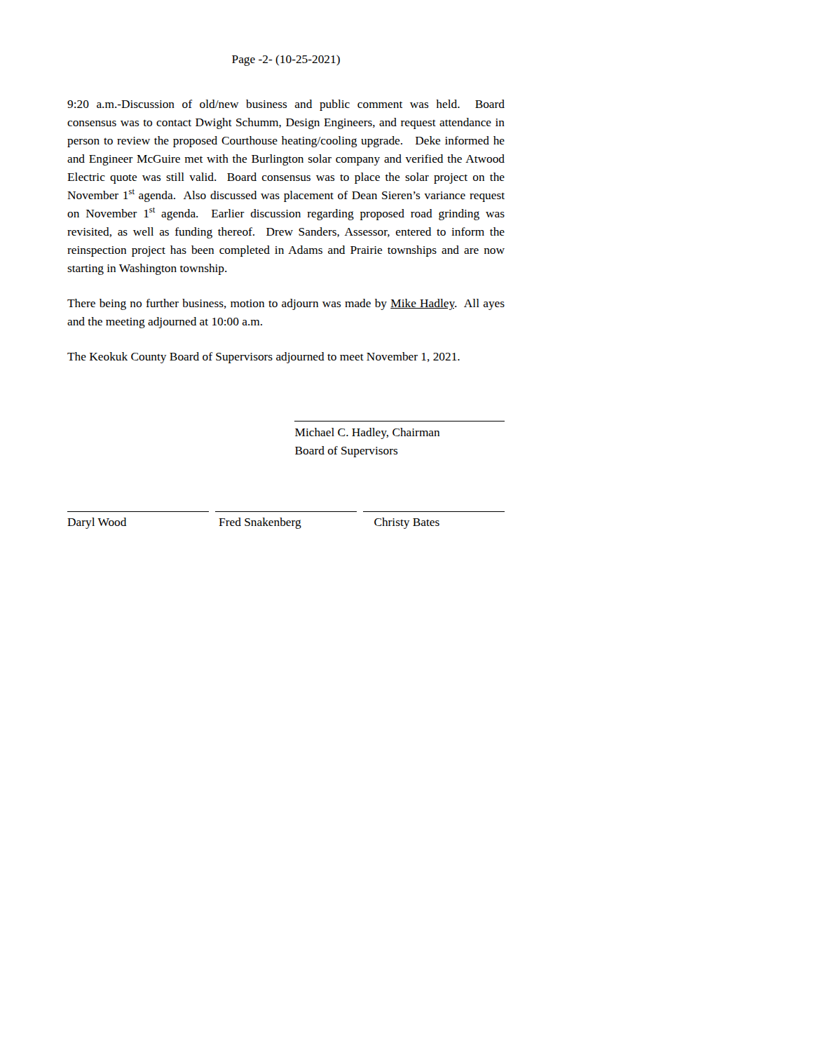Page -2- (10-25-2021)
9:20 a.m.-Discussion of old/new business and public comment was held. Board consensus was to contact Dwight Schumm, Design Engineers, and request attendance in person to review the proposed Courthouse heating/cooling upgrade. Deke informed he and Engineer McGuire met with the Burlington solar company and verified the Atwood Electric quote was still valid. Board consensus was to place the solar project on the November 1st agenda. Also discussed was placement of Dean Sieren’s variance request on November 1st agenda. Earlier discussion regarding proposed road grinding was revisited, as well as funding thereof. Drew Sanders, Assessor, entered to inform the reinspection project has been completed in Adams and Prairie townships and are now starting in Washington township.
There being no further business, motion to adjourn was made by Mike Hadley. All ayes and the meeting adjourned at 10:00 a.m.
The Keokuk County Board of Supervisors adjourned to meet November 1, 2021.
Michael C. Hadley, Chairman
Board of Supervisors
Daryl Wood
Fred Snakenberg
Christy Bates